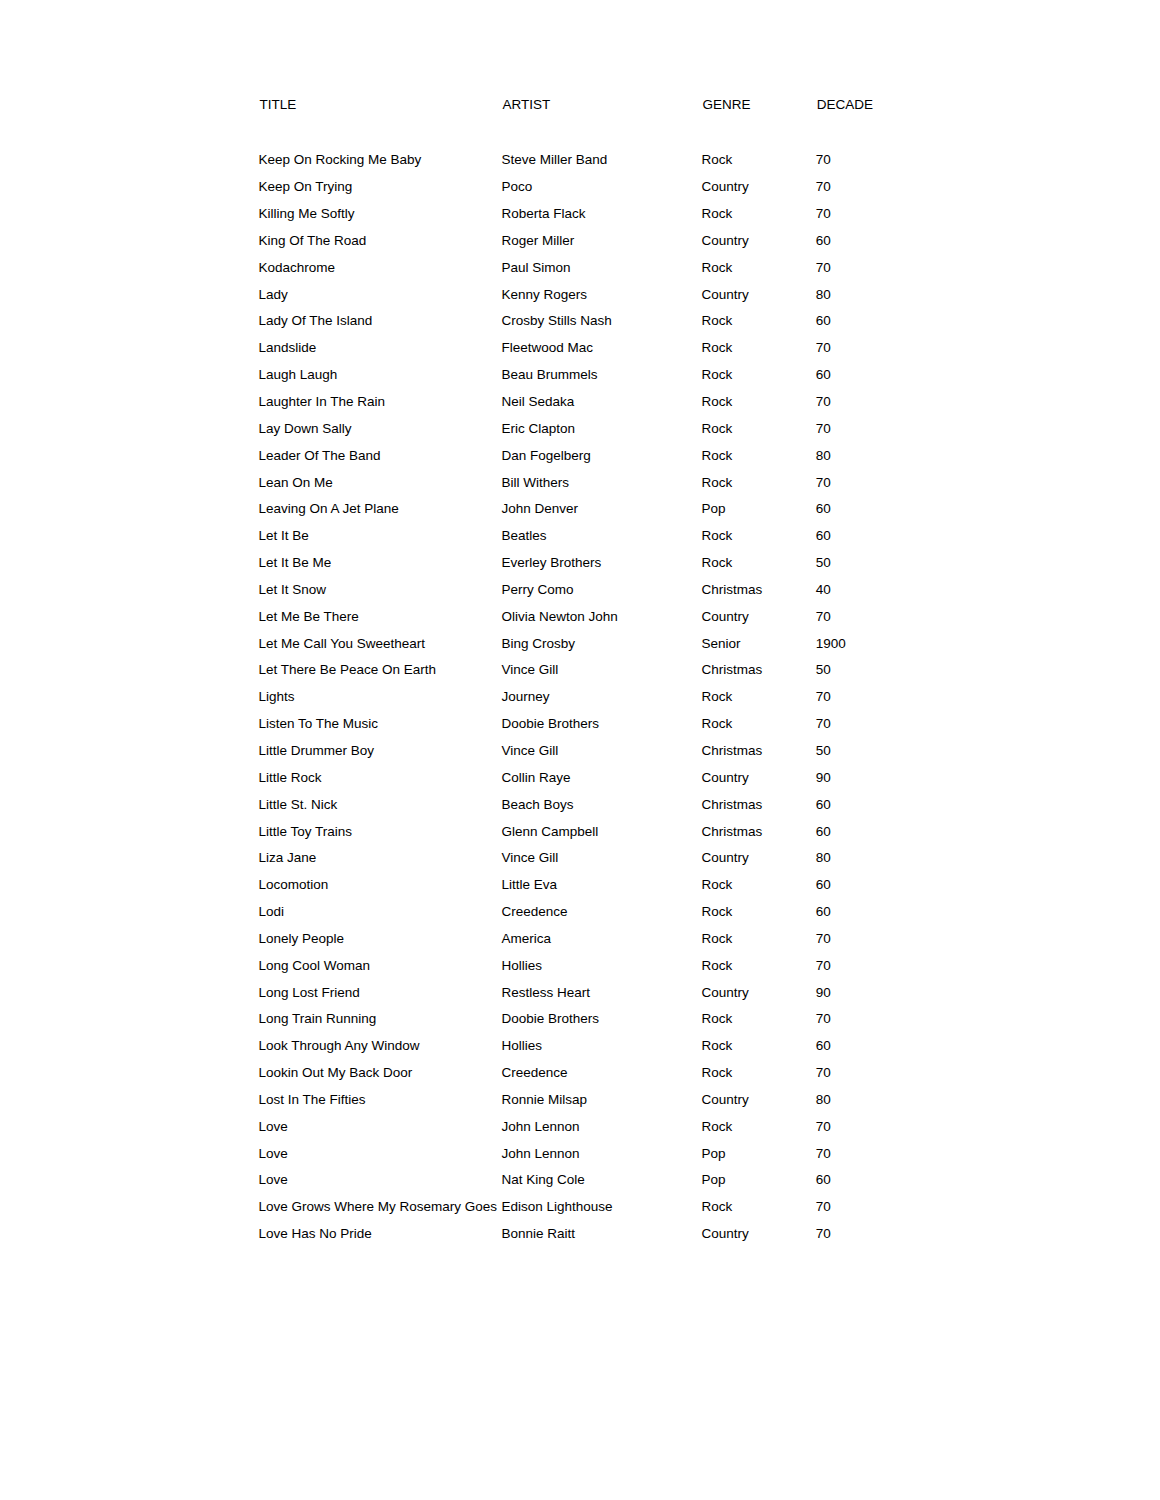| TITLE | ARTIST | GENRE | DECADE |
| --- | --- | --- | --- |
| Keep On Rocking Me Baby | Steve Miller Band | Rock | 70 |
| Keep On Trying | Poco | Country | 70 |
| Killing Me Softly | Roberta Flack | Rock | 70 |
| King Of The Road | Roger Miller | Country | 60 |
| Kodachrome | Paul Simon | Rock | 70 |
| Lady | Kenny Rogers | Country | 80 |
| Lady Of The Island | Crosby Stills Nash | Rock | 60 |
| Landslide | Fleetwood Mac | Rock | 70 |
| Laugh Laugh | Beau Brummels | Rock | 60 |
| Laughter In The Rain | Neil Sedaka | Rock | 70 |
| Lay Down Sally | Eric Clapton | Rock | 70 |
| Leader Of The Band | Dan Fogelberg | Rock | 80 |
| Lean On Me | Bill Withers | Rock | 70 |
| Leaving On A Jet Plane | John Denver | Pop | 60 |
| Let It Be | Beatles | Rock | 60 |
| Let It Be Me | Everley Brothers | Rock | 50 |
| Let It Snow | Perry Como | Christmas | 40 |
| Let Me Be There | Olivia Newton John | Country | 70 |
| Let Me Call You Sweetheart | Bing Crosby | Senior | 1900 |
| Let There Be Peace On Earth | Vince Gill | Christmas | 50 |
| Lights | Journey | Rock | 70 |
| Listen To The Music | Doobie Brothers | Rock | 70 |
| Little Drummer Boy | Vince Gill | Christmas | 50 |
| Little Rock | Collin Raye | Country | 90 |
| Little St. Nick | Beach Boys | Christmas | 60 |
| Little Toy Trains | Glenn Campbell | Christmas | 60 |
| Liza Jane | Vince Gill | Country | 80 |
| Locomotion | Little Eva | Rock | 60 |
| Lodi | Creedence | Rock | 60 |
| Lonely People | America | Rock | 70 |
| Long Cool Woman | Hollies | Rock | 70 |
| Long Lost Friend | Restless Heart | Country | 90 |
| Long Train Running | Doobie Brothers | Rock | 70 |
| Look Through Any Window | Hollies | Rock | 60 |
| Lookin Out My Back Door | Creedence | Rock | 70 |
| Lost In The Fifties | Ronnie Milsap | Country | 80 |
| Love | John Lennon | Rock | 70 |
| Love | John Lennon | Pop | 70 |
| Love | Nat King Cole | Pop | 60 |
| Love Grows Where My Rosemary Goes | Edison Lighthouse | Rock | 70 |
| Love Has No Pride | Bonnie Raitt | Country | 70 |